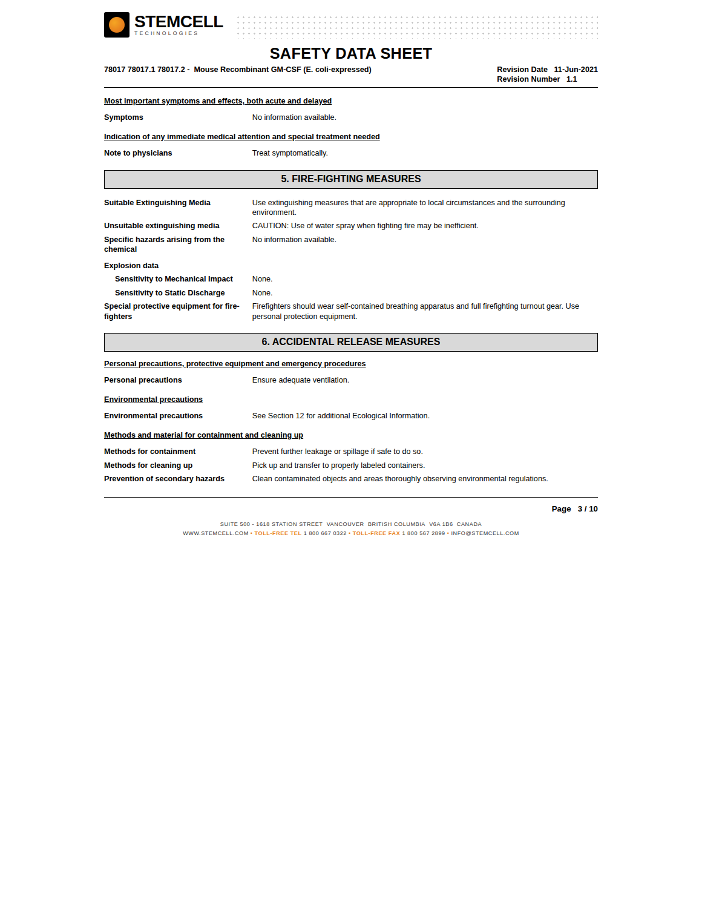STEMCELL
TECHNOLOGIES
SAFETY DATA SHEET
78017 78017.1 78017.2 - Mouse Recombinant GM-CSF (E. coli-expressed)
Revision Date 11-Jun-2021
Revision Number 1.1
Most important symptoms and effects, both acute and delayed
| Symptoms | No information available. |
Indication of any immediate medical attention and special treatment needed
| Note to physicians | Treat symptomatically. |
5. FIRE-FIGHTING MEASURES
| Suitable Extinguishing Media | Use extinguishing measures that are appropriate to local circumstances and the surrounding environment. |
| Unsuitable extinguishing media | CAUTION: Use of water spray when fighting fire may be inefficient. |
| Specific hazards arising from the chemical | No information available. |
| Explosion data |
| Sensitivity to Mechanical Impact | None. |
| Sensitivity to Static Discharge | None. |
| Special protective equipment for fire-fighters | Firefighters should wear self-contained breathing apparatus and full firefighting turnout gear. Use personal protection equipment. |
6. ACCIDENTAL RELEASE MEASURES
Personal precautions, protective equipment and emergency procedures
| Personal precautions | Ensure adequate ventilation. |
Environmental precautions
| Environmental precautions | See Section 12 for additional Ecological Information. |
Methods and material for containment and cleaning up
| Methods for containment | Prevent further leakage or spillage if safe to do so. |
| Methods for cleaning up | Pick up and transfer to properly labeled containers. |
| Prevention of secondary hazards | Clean contaminated objects and areas thoroughly observing environmental regulations. |
Page 3 / 10
SUITE 500 - 1618 STATION STREET VANCOUVER BRITISH COLUMBIA V6A 1B6 CANADA
WWW.STEMCELL.COM•TOLL-FREE TEL 1 800 667 0322•TOLL-FREE FAX 1 800 567 2899•INFO@STEMCELL.COM